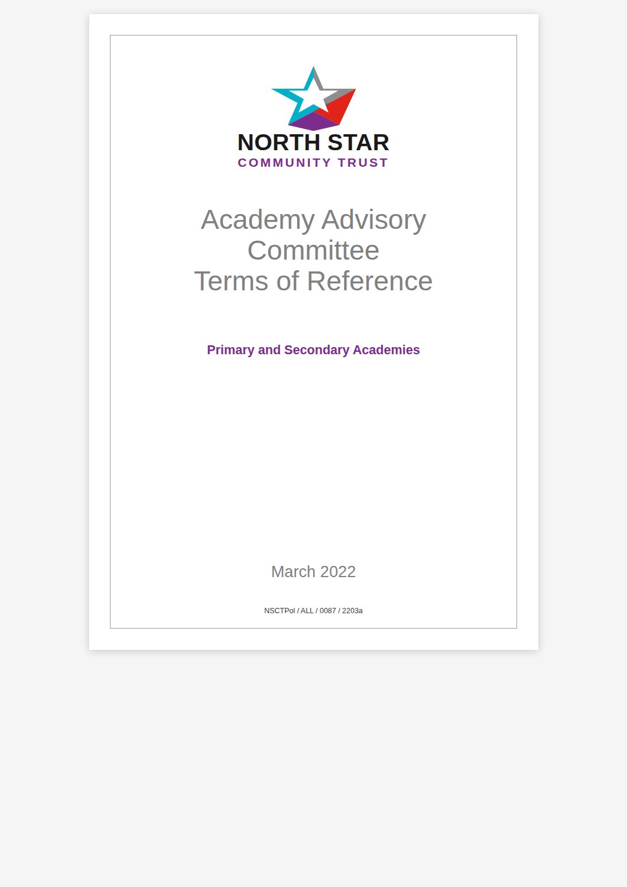NORTH STAR
COMMUNITY TRUST
Academy Advisory Committee
Terms of Reference
Primary and Secondary Academies
March 2022
NSCTPol / ALL / 0087 / 2203a